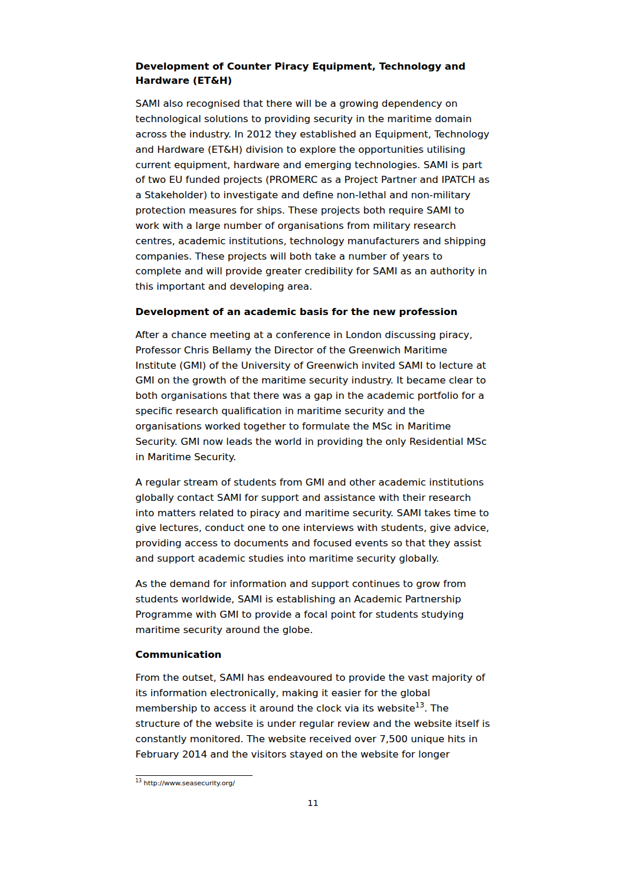Development of Counter Piracy Equipment, Technology and Hardware (ET&H)
SAMI also recognised that there will be a growing dependency on technological solutions to providing security in the maritime domain across the industry. In 2012 they established an Equipment, Technology and Hardware (ET&H) division to explore the opportunities utilising current equipment, hardware and emerging technologies. SAMI is part of two EU funded projects (PROMERC as a Project Partner and IPATCH as a Stakeholder) to investigate and define non-lethal and non-military protection measures for ships. These projects both require SAMI to work with a large number of organisations from military research centres, academic institutions, technology manufacturers and shipping companies. These projects will both take a number of years to complete and will provide greater credibility for SAMI as an authority in this important and developing area.
Development of an academic basis for the new profession
After a chance meeting at a conference in London discussing piracy, Professor Chris Bellamy the Director of the Greenwich Maritime Institute (GMI) of the University of Greenwich invited SAMI to lecture at GMI on the growth of the maritime security industry. It became clear to both organisations that there was a gap in the academic portfolio for a specific research qualification in maritime security and the organisations worked together to formulate the MSc in Maritime Security. GMI now leads the world in providing the only Residential MSc in Maritime Security.
A regular stream of students from GMI and other academic institutions globally contact SAMI for support and assistance with their research into matters related to piracy and maritime security. SAMI takes time to give lectures, conduct one to one interviews with students, give advice, providing access to documents and focused events so that they assist and support academic studies into maritime security globally.
As the demand for information and support continues to grow from students worldwide, SAMI is establishing an Academic Partnership Programme with GMI to provide a focal point for students studying maritime security around the globe.
Communication
From the outset, SAMI has endeavoured to provide the vast majority of its information electronically, making it easier for the global membership to access it around the clock via its website13. The structure of the website is under regular review and the website itself is constantly monitored. The website received over 7,500 unique hits in February 2014 and the visitors stayed on the website for longer
13 http://www.seasecurity.org/
11